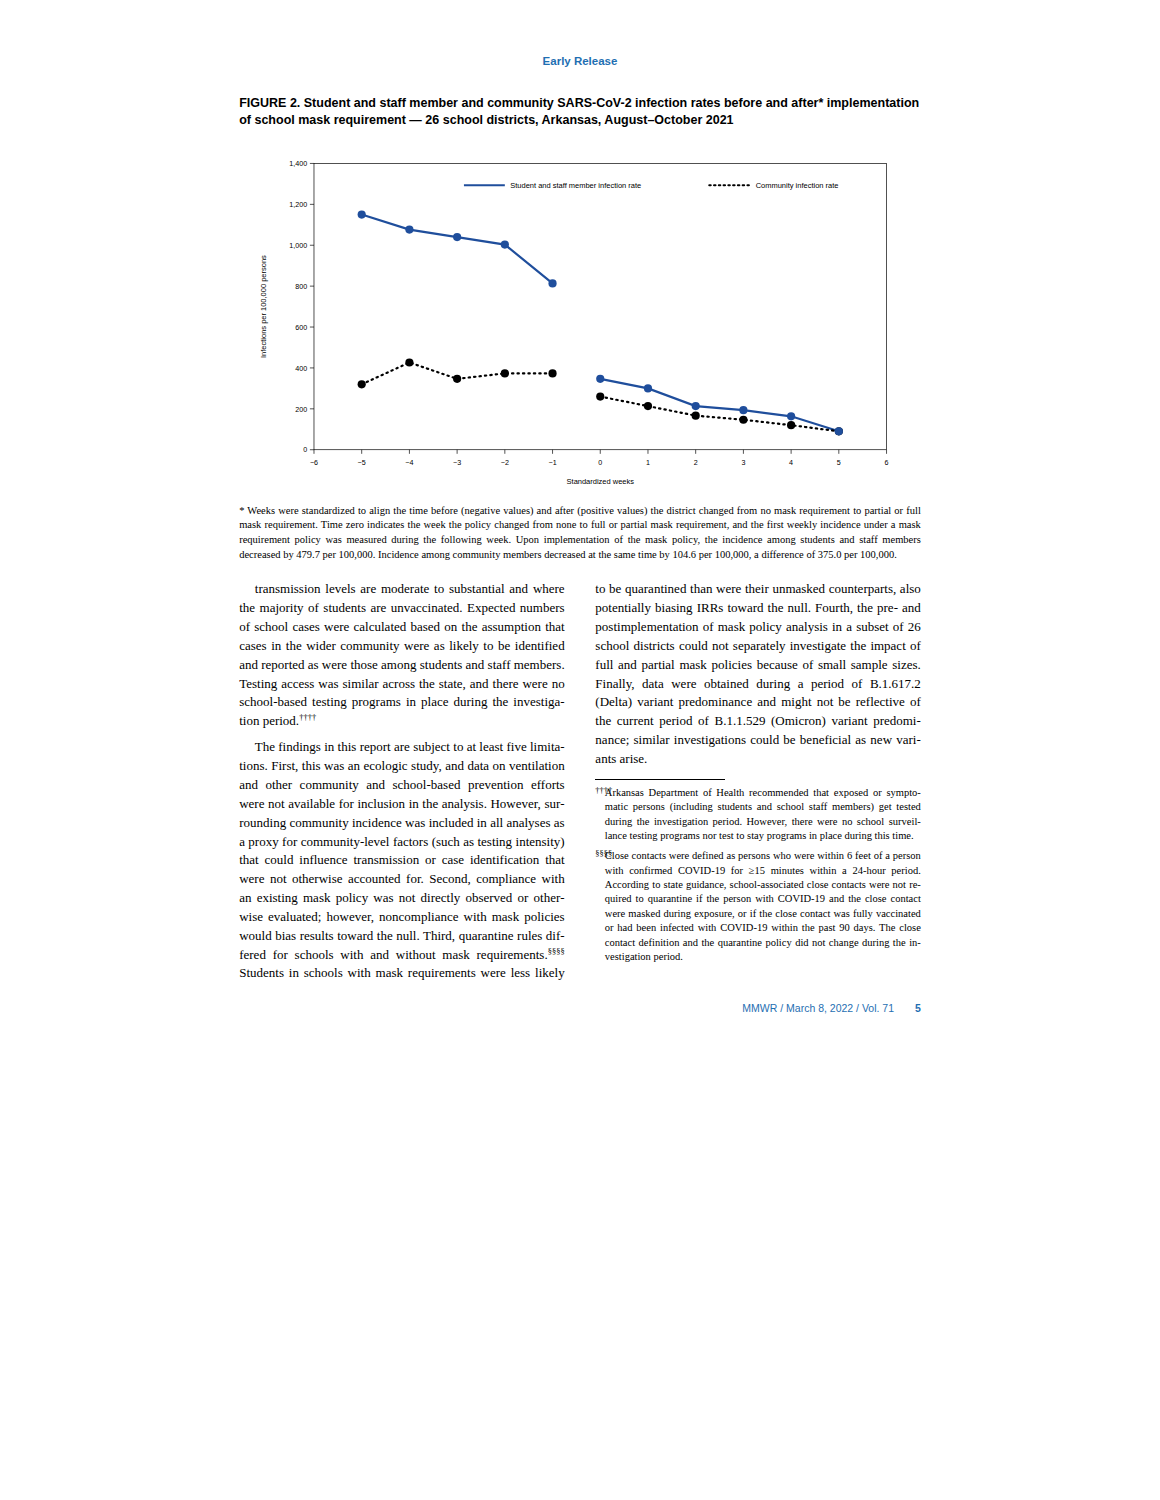Early Release
FIGURE 2. Student and staff member and community SARS-CoV-2 infection rates before and after* implementation of school mask requirement — 26 school districts, Arkansas, August–October 2021
1,400 1,200 1,000 800 600 400 200 0 −6 −5 −4 −3 −2 −1 0 1 2 3 4 5 6 Standardized weeks Infections per 100,000 persons Student and staff member infection rate Community infection rate
* Weeks were standardized to align the time before (negative values) and after (positive values) the district changed from no mask requirement to partial or full mask requirement. Time zero indicates the week the policy changed from none to full or partial mask requirement, and the first weekly incidence under a mask requirement policy was measured during the following week. Upon implementation of the mask policy, the incidence among students and staff members decreased by 479.7 per 100,000. Incidence among community members decreased at the same time by 104.6 per 100,000, a difference of 375.0 per 100,000.
transmission levels are moderate to substantial and where the majority of students are unvaccinated. Expected numbers of school cases were calculated based on the assumption that cases in the wider community were as likely to be identified and reported as were those among students and staff members. Testing access was similar across the state, and there were no school-based testing programs in place during the investigation period.††††
The findings in this report are subject to at least five limitations. First, this was an ecologic study, and data on ventilation and other community and school-based prevention efforts were not available for inclusion in the analysis. However, surrounding community incidence was included in all analyses as a proxy for community-level factors (such as testing intensity) that could influence transmission or case identification that were not otherwise accounted for. Second, compliance with an existing mask policy was not directly observed or otherwise evaluated; however, noncompliance with mask policies would bias results toward the null. Third, quarantine rules differed for schools with and without mask requirements.§§§§ Students in schools with mask requirements were less likely to be quarantined than were their unmasked counterparts, also potentially biasing IRRs toward the null. Fourth, the pre- and postimplementation of mask policy analysis in a subset of 26 school districts could not separately investigate the impact of full and partial mask policies because of small sample sizes. Finally, data were obtained during a period of B.1.617.2 (Delta) variant predominance and might not be reflective of the current period of B.1.1.529 (Omicron) variant predominance; similar investigations could be beneficial as new variants arise.
†††† Arkansas Department of Health recommended that exposed or symptomatic persons (including students and school staff members) get tested during the investigation period. However, there were no school surveillance testing programs nor test to stay programs in place during this time.
§§§§ Close contacts were defined as persons who were within 6 feet of a person with confirmed COVID-19 for ≥15 minutes within a 24-hour period. According to state guidance, school-associated close contacts were not required to quarantine if the person with COVID-19 and the close contact were masked during exposure, or if the close contact was fully vaccinated or had been infected with COVID-19 within the past 90 days. The close contact definition and the quarantine policy did not change during the investigation period.
MMWR / March 8, 2022 / Vol. 71 5